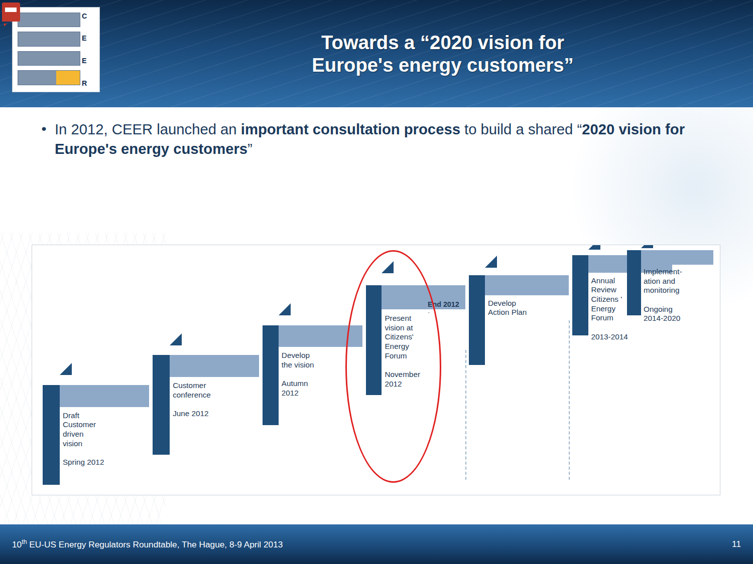Towards a “2020 vision for
Europe's energy customers”
C E E R
• In 2012, CEER launched an important consultation process to build a shared “2020 vision for Europe's energy customers”
Draft
Customer
driven
vision
Spring 2012
Customer
conference
June 2012
Develop
the vision
Autumn
2012
Present
vision at
Citizens'
Energy
Forum
November
2012
Develop
Action Plan
Annual
Review
Citizens '
Energy
Forum
2013-2014
Implement-
ation and
monitoring
Ongoing
2014-2020
End 2012·
10th EU-US Energy Regulators Roundtable, The Hague, 8-9 April 2013
11